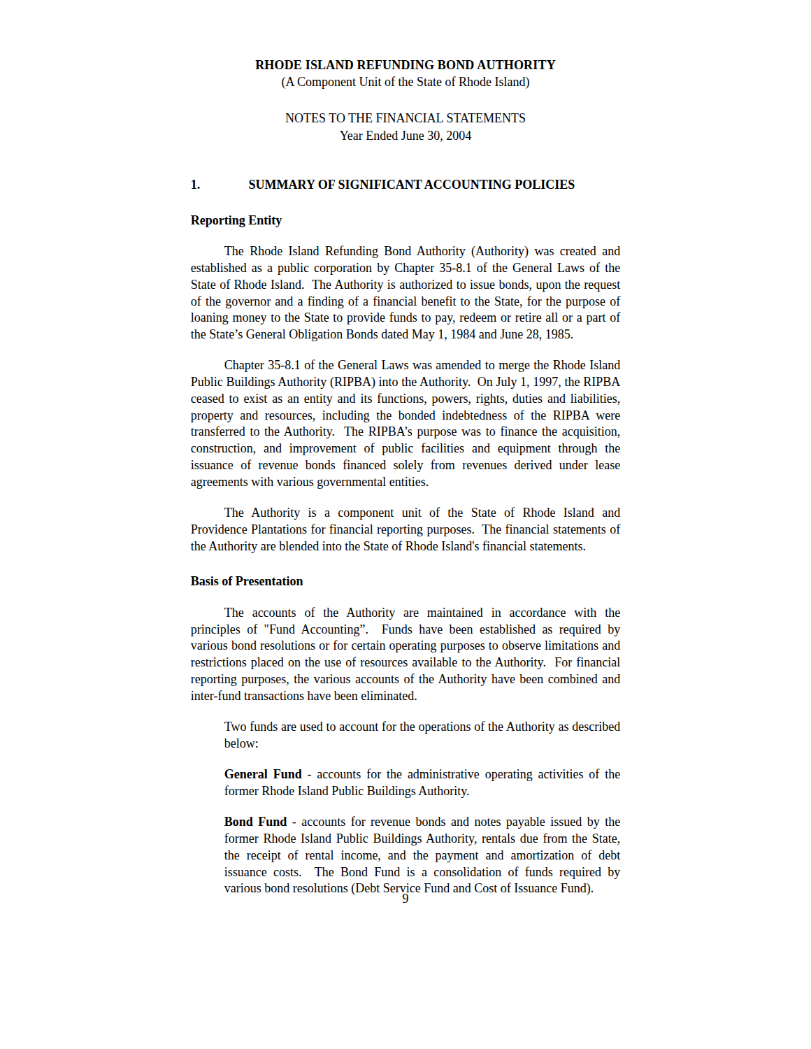RHODE ISLAND REFUNDING BOND AUTHORITY
(A Component Unit of the State of Rhode Island)
NOTES TO THE FINANCIAL STATEMENTS
Year Ended June 30, 2004
1. SUMMARY OF SIGNIFICANT ACCOUNTING POLICIES
Reporting Entity
The Rhode Island Refunding Bond Authority (Authority) was created and established as a public corporation by Chapter 35-8.1 of the General Laws of the State of Rhode Island. The Authority is authorized to issue bonds, upon the request of the governor and a finding of a financial benefit to the State, for the purpose of loaning money to the State to provide funds to pay, redeem or retire all or a part of the State’s General Obligation Bonds dated May 1, 1984 and June 28, 1985.
Chapter 35-8.1 of the General Laws was amended to merge the Rhode Island Public Buildings Authority (RIPBA) into the Authority. On July 1, 1997, the RIPBA ceased to exist as an entity and its functions, powers, rights, duties and liabilities, property and resources, including the bonded indebtedness of the RIPBA were transferred to the Authority. The RIPBA’s purpose was to finance the acquisition, construction, and improvement of public facilities and equipment through the issuance of revenue bonds financed solely from revenues derived under lease agreements with various governmental entities.
The Authority is a component unit of the State of Rhode Island and Providence Plantations for financial reporting purposes. The financial statements of the Authority are blended into the State of Rhode Island's financial statements.
Basis of Presentation
The accounts of the Authority are maintained in accordance with the principles of "Fund Accounting”. Funds have been established as required by various bond resolutions or for certain operating purposes to observe limitations and restrictions placed on the use of resources available to the Authority. For financial reporting purposes, the various accounts of the Authority have been combined and inter-fund transactions have been eliminated.
Two funds are used to account for the operations of the Authority as described below:
General Fund - accounts for the administrative operating activities of the former Rhode Island Public Buildings Authority.
Bond Fund - accounts for revenue bonds and notes payable issued by the former Rhode Island Public Buildings Authority, rentals due from the State, the receipt of rental income, and the payment and amortization of debt issuance costs. The Bond Fund is a consolidation of funds required by various bond resolutions (Debt Service Fund and Cost of Issuance Fund).
9